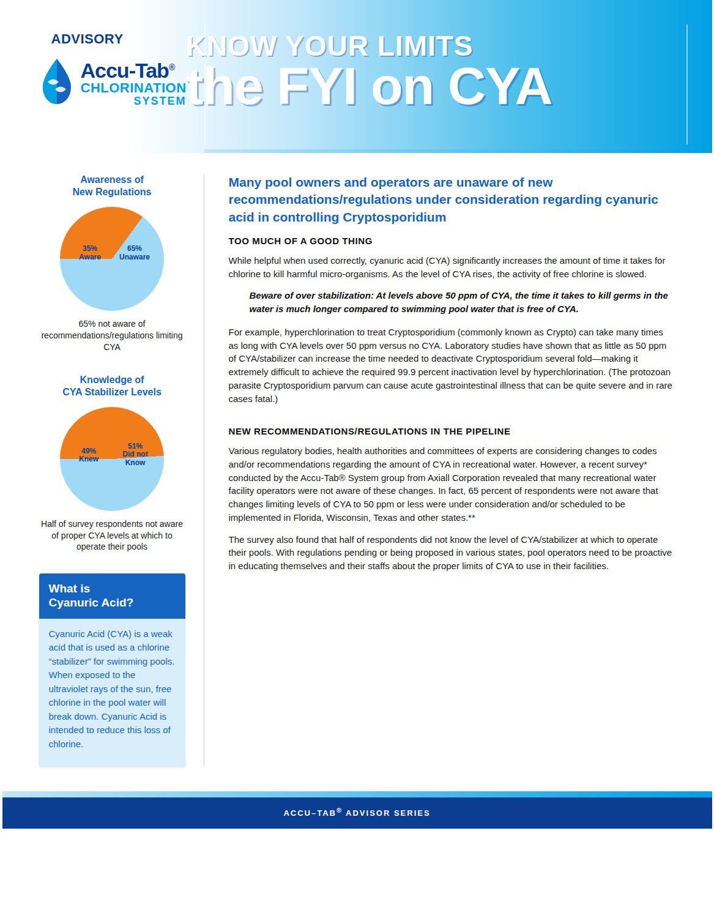ADVISORY
Accu-Tab®
CHLORINATION
SYSTEM
KNOW YOUR LIMITS
the FYI on CYA
Awareness of
New Regulations
35%
Aware
65%
Unaware
65% not aware of recommendations/regulations limiting CYA
Knowledge of
CYA Stabilizer Levels
49%
Knew
51%
Did not
Know
Half of survey respondents not aware of proper CYA levels at which to operate their pools
What is
Cyanuric Acid?
Cyanuric Acid (CYA) is a weak acid that is used as a chlorine “stabilizer” for swimming pools. When exposed to the ultraviolet rays of the sun, free chlorine in the pool water will break down. Cyanuric Acid is intended to reduce this loss of chlorine.
Many pool owners and operators are unaware of new recommendations/regulations under consideration regarding cyanuric acid in controlling Cryptosporidium
Too much of a good thing
While helpful when used correctly, cyanuric acid (CYA) significantly increases the amount of time it takes for chlorine to kill harmful micro-organisms. As the level of CYA rises, the activity of free chlorine is slowed.
Beware of over stabilization: At levels above 50 ppm of CYA, the time it takes to kill germs in the water is much longer compared to swimming pool water that is free of CYA.
For example, hyperchlorination to treat Cryptosporidium (commonly known as Crypto) can take many times as long with CYA levels over 50 ppm versus no CYA. Laboratory studies have shown that as little as 50 ppm of CYA/stabilizer can increase the time needed to deactivate Cryptosporidium several fold—making it extremely difficult to achieve the required 99.9 percent inactivation level by hyperchlorination. (The protozoan parasite Cryptosporidium parvum can cause acute gastrointestinal illness that can be quite severe and in rare cases fatal.)
New recommendations/regulations in the pipeline
Various regulatory bodies, health authorities and committees of experts are considering changes to codes and/or recommendations regarding the amount of CYA in recreational water. However, a recent survey* conducted by the Accu-Tab® System group from Axiall Corporation revealed that many recreational water facility operators were not aware of these changes. In fact, 65 percent of respondents were not aware that changes limiting levels of CYA to 50 ppm or less were under consideration and/or scheduled to be implemented in Florida, Wisconsin, Texas and other states.**
The survey also found that half of respondents did not know the level of CYA/stabilizer at which to operate their pools. With regulations pending or being proposed in various states, pool operators need to be proactive in educating themselves and their staffs about the proper limits of CYA to use in their facilities.
ACCU–TAB® ADVISOR SERIES